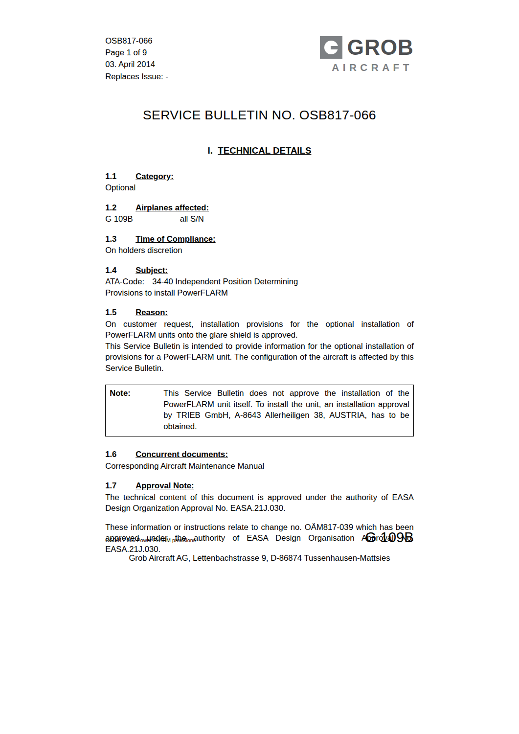OSB817-066
Page 1 of 9
03. April 2014
Replaces Issue: -
GROB
AIRCRAFT
SERVICE BULLETIN NO. OSB817-066
I. TECHNICAL DETAILS
1.1 Category:
Optional
1.2 Airplanes affected:
G 109B all S/N
1.3 Time of Compliance:
On holders discretion
1.4 Subject:
ATA-Code: 34-40 Independent Position Determining
Provisions to install PowerFLARM
1.5 Reason:
On customer request, installation provisions for the optional installation of PowerFLARM units onto the glare shield is approved.
This Service Bulletin is intended to provide information for the optional installation of provisions for a PowerFLARM unit. The configuration of the aircraft is affected by this Service Bulletin.
| Note: | This Service Bulletin does not approve the installation of the PowerFLARM unit itself. To install the unit, an installation approval by TRIEB GmbH, A-8643 Allerheiligen 38, AUSTRIA, has to be obtained. |
1.6 Concurrent documents:
Corresponding Aircraft Maintenance Manual
1.7 Approval Note:
The technical content of this document is approved under the authority of EASA Design Organization Approval No. EASA.21J.030.
These information or instructions relate to change no. OÄM817-039 which has been approved under the authority of EASA Design Organisation Approval No. EASA.21J.030.
OSB817-066 Power FLARM provisions
G 109B
Grob Aircraft AG, Lettenbachstrasse 9, D-86874 Tussenhausen-Mattsies